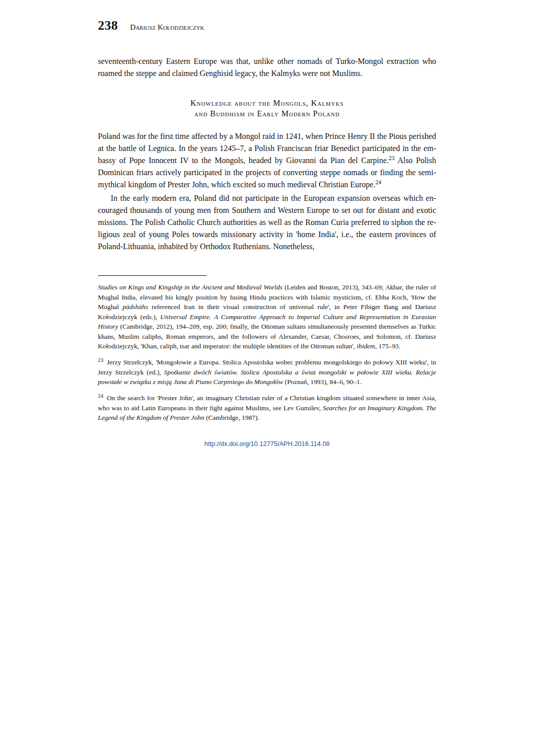238 Dariusz Kołodziejczyk
seventeenth-century Eastern Europe was that, unlike other nomads of Turko-Mongol extraction who roamed the steppe and claimed Genghisid legacy, the Kalmyks were not Muslims.
Knowledge about the Mongols, Kalmyks
and Buddhism in Early Modern Poland
Poland was for the first time affected by a Mongol raid in 1241, when Prince Henry II the Pious perished at the battle of Legnica. In the years 1245–7, a Polish Franciscan friar Benedict participated in the embassy of Pope Innocent IV to the Mongols, headed by Giovanni da Pian del Carpine.23 Also Polish Dominican friars actively participated in the projects of converting steppe nomads or finding the semi-mythical kingdom of Prester John, which excited so much medieval Christian Europe.24
In the early modern era, Poland did not participate in the European expansion overseas which encouraged thousands of young men from Southern and Western Europe to set out for distant and exotic missions. The Polish Catholic Church authorities as well as the Roman Curia preferred to siphon the religious zeal of young Poles towards missionary activity in 'home India', i.e., the eastern provinces of Poland-Lithuania, inhabited by Orthodox Ruthenians. Nonetheless,
Studies on Kings and Kingship in the Ancient and Medieval Worlds (Leiden and Boston, 2013), 343–69; Akbar, the ruler of Mughal India, elevated his kingly position by fusing Hindu practices with Islamic mysticism, cf. Ebba Koch, 'How the Mughal pādshāhs referenced Iran in their visual construction of universal rule', in Peter Fibiger Bang and Dariusz Kołodziejczyk (eds.), Universal Empire. A Comparative Approach to Imperial Culture and Representation in Eurasian History (Cambridge, 2012), 194–209, esp. 200; finally, the Ottoman sultans simultaneously presented themselves as Turkic khans, Muslim caliphs, Roman emperors, and the followers of Alexander, Caesar, Chosroes, and Solomon, cf. Dariusz Kołodziejczyk, 'Khan, caliph, tsar and imperator: the multiple identities of the Ottoman sultan', ibidem, 175–93.
23 Jerzy Strzelczyk, 'Mongołowie a Europa. Stolica Apostolska wobec problemu mongolskiego do połowy XIII wieku', in Jerzy Strzelczyk (ed.), Spotkanie dwóch światów. Stolica Apostolska a świat mongolski w połowie XIII wieku. Relacje powstałe w związku z misją Jana di Piano Carpiniego do Mongołów (Poznań, 1993), 84–6, 90–1.
24 On the search for 'Prester John', an imaginary Christian ruler of a Christian kingdom situated somewhere in inner Asia, who was to aid Latin Europeans in their fight against Muslims, see Lev Gumilev, Searches for an Imaginary Kingdom. The Legend of the Kingdom of Prester John (Cambridge, 1987).
http://dx.doi.org/10.12775/APH.2016.114.08